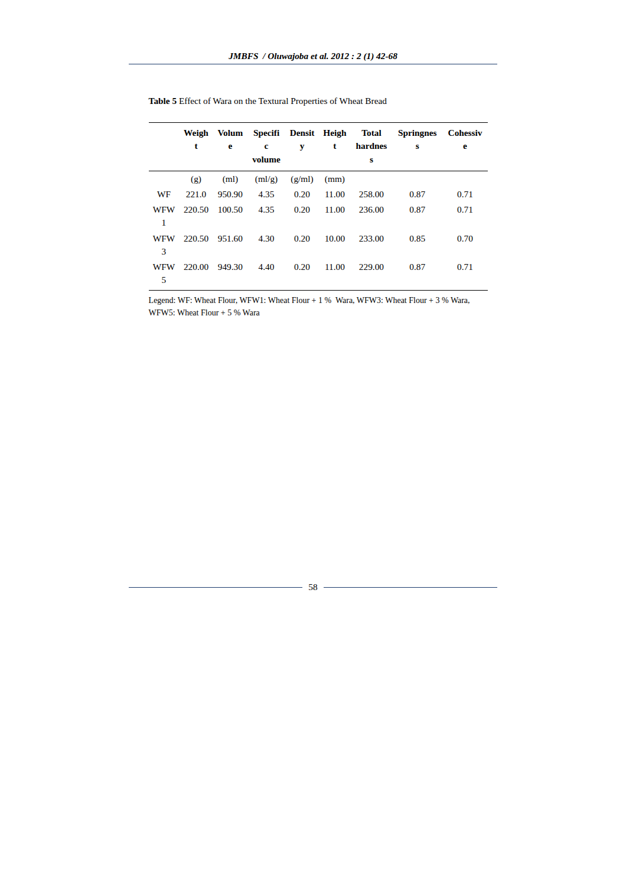JMBFS / Oluwajoba et al. 2012 : 2 (1) 42-68
Table 5 Effect of Wara on the Textural Properties of Wheat Bread
| | Weigh t | Volum e | Specifi c volume | Densit y | Heigh t | Total hardnes s | Springnes s | Cohessiv e |
| --- | --- | --- | --- | --- | --- | --- | --- | --- |
| | (g) | (ml) | (ml/g) | (g/ml) | (mm) | | | |
| WF | 221.0 | 950.90 | 4.35 | 0.20 | 11.00 | 258.00 | 0.87 | 0.71 |
| WFW 1 | 220.50 | 100.50 | 4.35 | 0.20 | 11.00 | 236.00 | 0.87 | 0.71 |
| WFW 3 | 220.50 | 951.60 | 4.30 | 0.20 | 10.00 | 233.00 | 0.85 | 0.70 |
| WFW 5 | 220.00 | 949.30 | 4.40 | 0.20 | 11.00 | 229.00 | 0.87 | 0.71 |
Legend: WF: Wheat Flour, WFW1: Wheat Flour + 1 % Wara, WFW3: Wheat Flour + 3 % Wara, WFW5: Wheat Flour + 5 % Wara
58